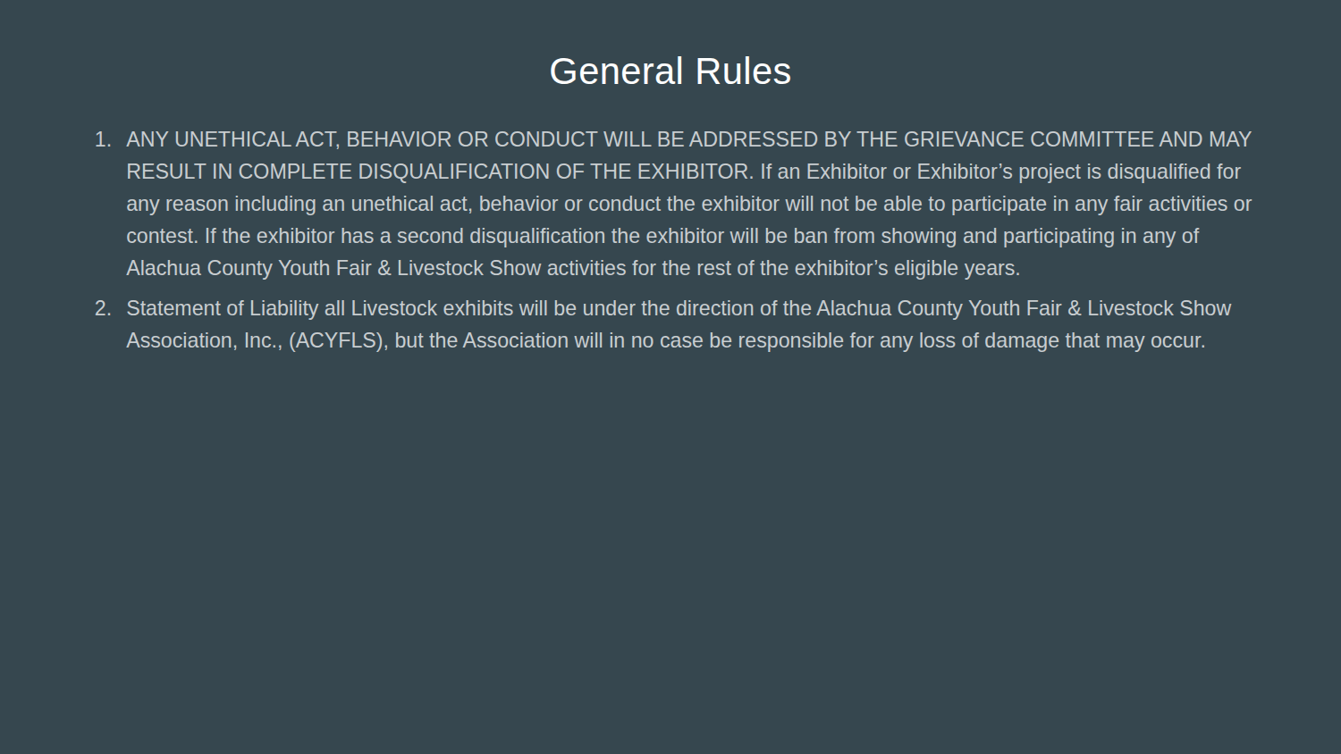General Rules
Any unethical act, behavior or conduct will be addressed by the Grievance Committee and may result in complete disqualification of the exhibitor. If an Exhibitor or Exhibitor’s project is disqualified for any reason including an unethical act, behavior or conduct the exhibitor will not be able to participate in any fair activities or contest. If the exhibitor has a second disqualification the exhibitor will be ban from showing and participating in any of Alachua County Youth Fair & Livestock Show activities for the rest of the exhibitor’s eligible years.
Statement of Liability all Livestock exhibits will be under the direction of the Alachua County Youth Fair & Livestock Show Association, Inc., (ACYFLS), but the Association will in no case be responsible for any loss of damage that may occur.